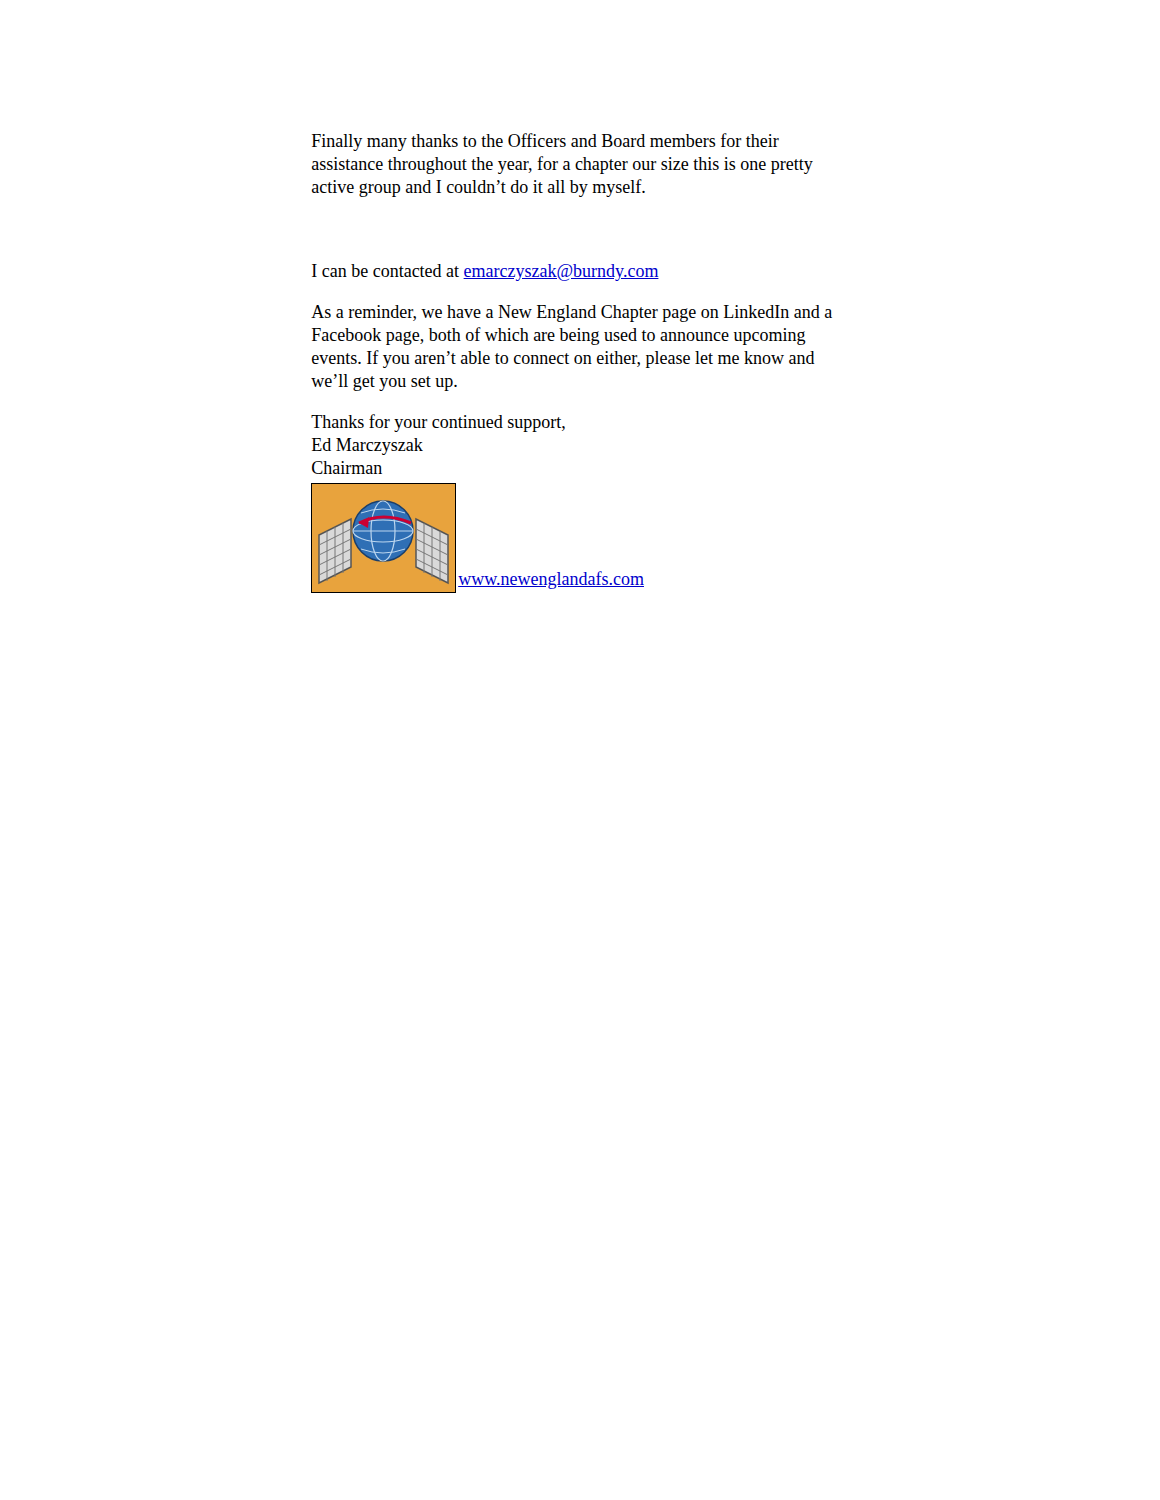Finally many thanks to the Officers and Board members for their assistance throughout the year, for a chapter our size this is one pretty active group and I couldn’t do it all by myself.
I can be contacted at emarczyszak@burndy.com
As a reminder, we have a New England Chapter page on LinkedIn and a Facebook page, both of which are being used to announce upcoming events. If you aren’t able to connect on either, please let me know and we’ll get you set up.
Thanks for your continued support,
Ed Marczyszak
Chairman
www.newenglandafs.com